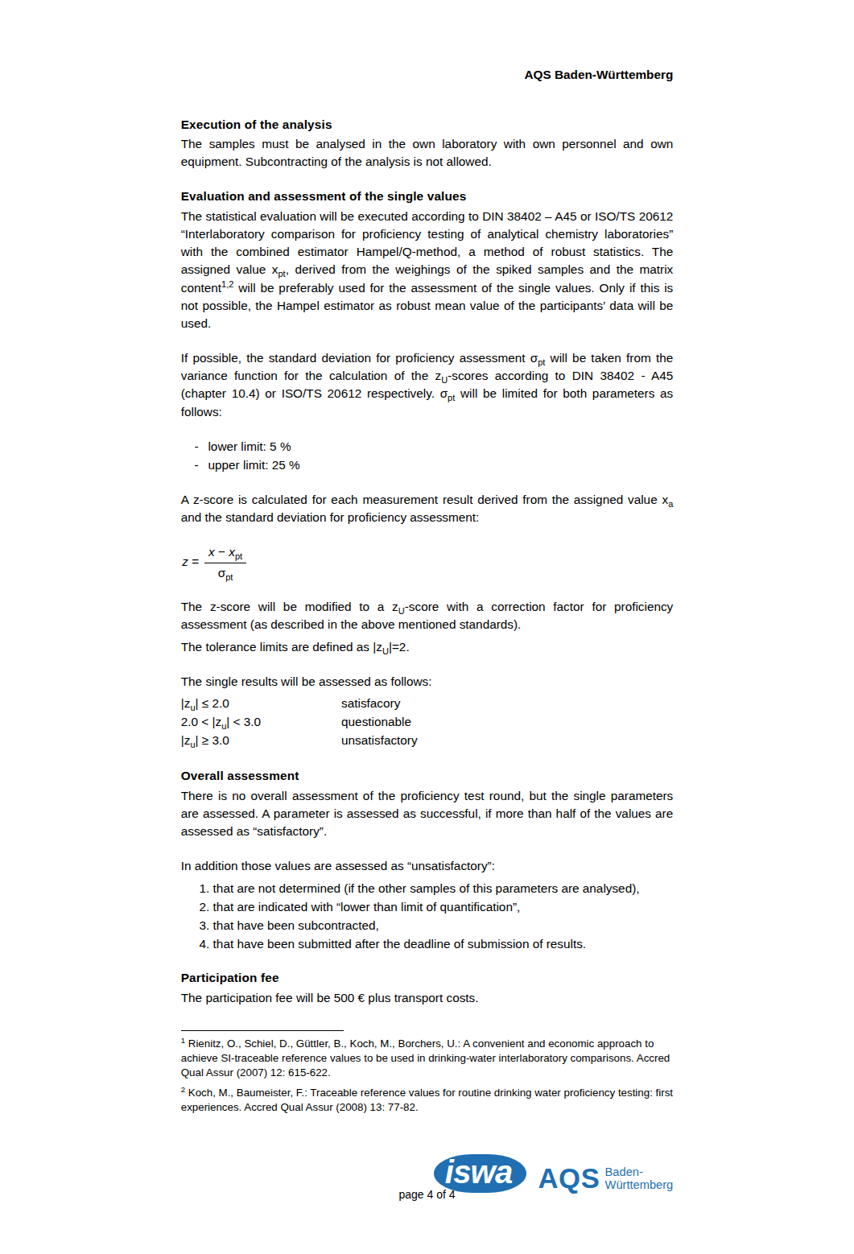AQS Baden-Württemberg
Execution of the analysis
The samples must be analysed in the own laboratory with own personnel and own equipment. Subcontracting of the analysis is not allowed.
Evaluation and assessment of the single values
The statistical evaluation will be executed according to DIN 38402 – A45 or ISO/TS 20612 “Interlaboratory comparison for proficiency testing of analytical chemistry laboratories” with the combined estimator Hampel/Q-method, a method of robust statistics. The assigned value xpt, derived from the weighings of the spiked samples and the matrix content1,2 will be preferably used for the assessment of the single values. Only if this is not possible, the Hampel estimator as robust mean value of the participants’ data will be used.
If possible, the standard deviation for proficiency assessment σpt will be taken from the variance function for the calculation of the zU-scores according to DIN 38402 - A45 (chapter 10.4) or ISO/TS 20612 respectively. σpt will be limited for both parameters as follows:
lower limit: 5 %
upper limit: 25 %
A z-score is calculated for each measurement result derived from the assigned value xa and the standard deviation for proficiency assessment:
z = x − xpt σpt
The z-score will be modified to a zU-score with a correction factor for proficiency assessment (as described in the above mentioned standards).
The tolerance limits are defined as |zU|=2.
The single results will be assessed as follows:
| /z u / ≤ 2.0 | satisfacory |
| 2.0 < /z u / < 3.0 | questionable |
| /z u / ≥ 3.0 | unsatisfactory |
Overall assessment
There is no overall assessment of the proficiency test round, but the single parameters are assessed. A parameter is assessed as successful, if more than half of the values are assessed as “satisfactory”.
In addition those values are assessed as “unsatisfactory”:
that are not determined (if the other samples of this parameters are analysed),
that are indicated with “lower than limit of quantification”,
that have been subcontracted,
that have been submitted after the deadline of submission of results.
Participation fee
The participation fee will be 500 € plus transport costs.
1 Rienitz, O., Schiel, D., Güttler, B., Koch, M., Borchers, U.: A convenient and economic approach to achieve SI-traceable reference values to be used in drinking-water interlaboratory comparisons. Accred Qual Assur (2007) 12: 615-622.
2 Koch, M., Baumeister, F.: Traceable reference values for routine drinking water proficiency testing: first experiences. Accred Qual Assur (2008) 13: 77-82.
iswa
AQS Baden-
Württemberg
page 4 of 4